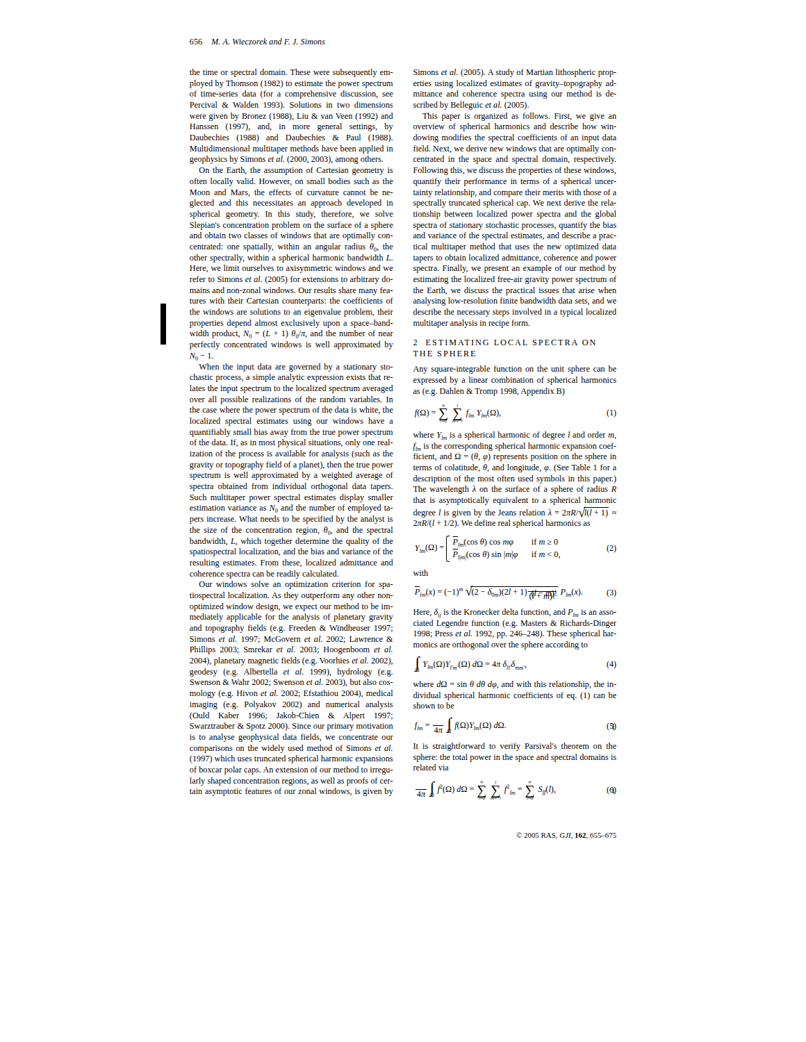656 M. A. Wieczorek and F. J. Simons
the time or spectral domain. These were subsequently employed by Thomson (1982) to estimate the power spectrum of time-series data (for a comprehensive discussion, see Percival & Walden 1993). Solutions in two dimensions were given by Bronez (1988), Liu & van Veen (1992) and Hanssen (1997), and, in more general settings, by Daubechies (1988) and Daubechies & Paul (1988). Multidimensional multitaper methods have been applied in geophysics by Simons et al. (2000, 2003), among others.
On the Earth, the assumption of Cartesian geometry is often locally valid. However, on small bodies such as the Moon and Mars, the effects of curvature cannot be neglected and this necessitates an approach developed in spherical geometry. In this study, therefore, we solve Slepian's concentration problem on the surface of a sphere and obtain two classes of windows that are optimally concentrated: one spatially, within an angular radius θ0, the other spectrally, within a spherical harmonic bandwidth L. Here, we limit ourselves to axisymmetric windows and we refer to Simons et al. (2005) for extensions to arbitrary domains and non-zonal windows. Our results share many features with their Cartesian counterparts: the coefficients of the windows are solutions to an eigenvalue problem, their properties depend almost exclusively upon a space–bandwidth product, N0 = (L + 1) θ0/π, and the number of near perfectly concentrated windows is well approximated by N0 − 1.
When the input data are governed by a stationary stochastic process, a simple analytic expression exists that relates the input spectrum to the localized spectrum averaged over all possible realizations of the random variables. In the case where the power spectrum of the data is white, the localized spectral estimates using our windows have a quantifiably small bias away from the true power spectrum of the data. If, as in most physical situations, only one realization of the process is available for analysis (such as the gravity or topography field of a planet), then the true power spectrum is well approximated by a weighted average of spectra obtained from individual orthogonal data tapers. Such multitaper power spectral estimates display smaller estimation variance as N0 and the number of employed tapers increase. What needs to be specified by the analyst is the size of the concentration region, θ0, and the spectral bandwidth, L, which together determine the quality of the spatiospectral localization, and the bias and variance of the resulting estimates. From these, localized admittance and coherence spectra can be readily calculated.
Our windows solve an optimization criterion for spatiospectral localization. As they outperform any other non-optimized window design, we expect our method to be immediately applicable for the analysis of planetary gravity and topography fields (e.g. Freeden & Windheuser 1997; Simons et al. 1997; McGovern et al. 2002; Lawrence & Phillips 2003; Smrekar et al. 2003; Hoogenboom et al. 2004), planetary magnetic fields (e.g. Voorhies et al. 2002), geodesy (e.g. Albertella et al. 1999), hydrology (e.g. Swenson & Wahr 2002; Swenson et al. 2003), but also cosmology (e.g. Hivon et al. 2002; Efstathiou 2004), medical imaging (e.g. Polyakov 2002) and numerical analysis (Ould Kaber 1996; Jakob-Chien & Alpert 1997; Swarztrauber & Spotz 2000). Since our primary motivation is to analyse geophysical data fields, we concentrate our comparisons on the widely used method of Simons et al. (1997) which uses truncated spherical harmonic expansions of boxcar polar caps. An extension of our method to irregularly shaped concentration regions, as well as proofs of certain asymptotic features of our zonal windows, is given by Simons et al. (2005). A study of Martian lithospheric properties using localized estimates of gravity–topography admittance and coherence spectra using our method is described by Belleguic et al. (2005).
This paper is organized as follows. First, we give an overview of spherical harmonics and describe how windowing modifies the spectral coefficients of an input data field. Next, we derive new windows that are optimally concentrated in the space and spectral domain, respectively. Following this, we discuss the properties of these windows, quantify their performance in terms of a spherical uncertainty relationship, and compare their merits with those of a spectrally truncated spherical cap. We next derive the relationship between localized power spectra and the global spectra of stationary stochastic processes, quantify the bias and variance of the spectral estimates, and describe a practical multitaper method that uses the new optimized data tapers to obtain localized admittance, coherence and power spectra. Finally, we present an example of our method by estimating the localized free-air gravity power spectrum of the Earth, we discuss the practical issues that arise when analysing low-resolution finite bandwidth data sets, and we describe the necessary steps involved in a typical localized multitaper analysis in recipe form.
2 Estimating local spectra on the sphere
Any square-integrable function on the unit sphere can be expressed by a linear combination of spherical harmonics as (e.g. Dahlen & Tromp 1998, Appendix B)
f(Ω) = ∞∑l=0 l∑m=−l flm Ylm(Ω), (1)
where Ylm is a spherical harmonic of degree l and order m, flm is the corresponding spherical harmonic expansion coefficient, and Ω = (θ, φ) represents position on the sphere in terms of colatitude, θ, and longitude, φ. (See Table 1 for a description of the most often used symbols in this paper.) The wavelength λ on the surface of a sphere of radius R that is asymptotically equivalent to a spherical harmonic degree l is given by the Jeans relation λ = 2πR/l(l + 1) ≈ 2πR/(l + 1/2). We define real spherical harmonics as
Ylm(Ω) =
| P lm (cos θ ) cos mφ | if m ≥ 0 |
| P l / m / (cos θ ) sin / m / φ | if m < 0, |
(2)
with
Plm(x) = (−1)m (2 − δ0m)(2l + 1)(l − m)!(l + m)! Plm(x). (3)
Here, δij is the Kronecker delta function, and Plm is an associated Legendre function (e.g. Masters & Richards-Dinger 1998; Press et al. 1992, pp. 246–248). These spherical harmonics are orthogonal over the sphere according to
∫Ω Ylm(Ω)Yl′m′(Ω) d Ω = 4π δll′δmm′, (4)
where d Ω = sin θ dθ dφ, and with this relationship, the individual spherical harmonic coefficients of eq. (1) can be shown to be
flm = 14π ∫Ω f(Ω)Ylm(Ω) d Ω. (5)
It is straightforward to verify Parsival's theorem on the sphere: the total power in the space and spectral domains is related via
14π ∫Ω f2(Ω) d Ω = ∞∑l=0 l∑m=−l f2lm = ∞∑l=0 Sff(l), (6)
© 2005 RAS, GJI, 162, 655–675